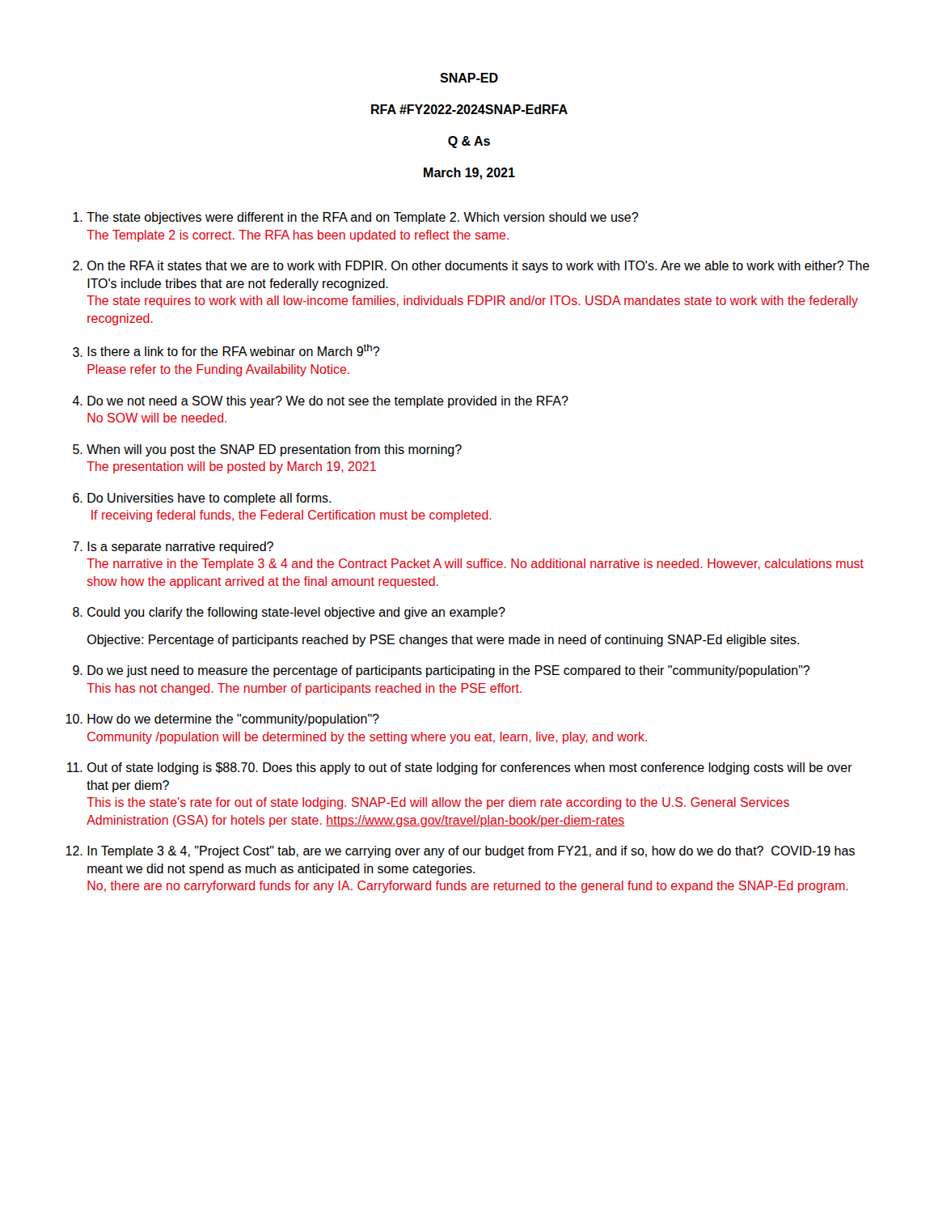SNAP-ED
RFA #FY2022-2024SNAP-EdRFA
Q & As
March 19, 2021
The state objectives were different in the RFA and on Template 2. Which version should we use?
The Template 2 is correct. The RFA has been updated to reflect the same.
On the RFA it states that we are to work with FDPIR. On other documents it says to work with ITO's. Are we able to work with either? The ITO's include tribes that are not federally recognized.
The state requires to work with all low-income families, individuals FDPIR and/or ITOs. USDA mandates state to work with the federally recognized.
Is there a link to for the RFA webinar on March 9th?
Please refer to the Funding Availability Notice.
Do we not need a SOW this year? We do not see the template provided in the RFA?
No SOW will be needed.
When will you post the SNAP ED presentation from this morning?
The presentation will be posted by March 19, 2021
Do Universities have to complete all forms.
If receiving federal funds, the Federal Certification must be completed.
Is a separate narrative required?
The narrative in the Template 3 & 4 and the Contract Packet A will suffice. No additional narrative is needed. However, calculations must show how the applicant arrived at the final amount requested.
Could you clarify the following state-level objective and give an example?
Objective: Percentage of participants reached by PSE changes that were made in need of continuing SNAP-Ed eligible sites.
Do we just need to measure the percentage of participants participating in the PSE compared to their "community/population"?
This has not changed. The number of participants reached in the PSE effort.
How do we determine the "community/population"?
Community /population will be determined by the setting where you eat, learn, live, play, and work.
Out of state lodging is $88.70. Does this apply to out of state lodging for conferences when most conference lodging costs will be over that per diem?
This is the state's rate for out of state lodging. SNAP-Ed will allow the per diem rate according to the U.S. General Services Administration (GSA) for hotels per state. https://www.gsa.gov/travel/plan-book/per-diem-rates
In Template 3 & 4, "Project Cost" tab, are we carrying over any of our budget from FY21, and if so, how do we do that? COVID-19 has meant we did not spend as much as anticipated in some categories.
No, there are no carryforward funds for any IA. Carryforward funds are returned to the general fund to expand the SNAP-Ed program.